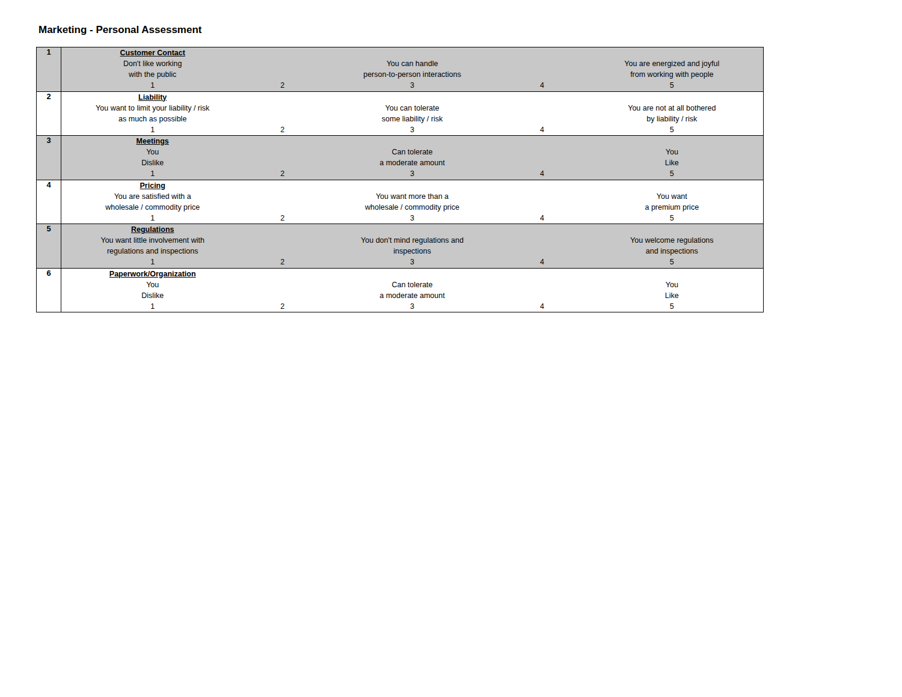Marketing - Personal Assessment
| 1 | / Customer Contact / / / / / / Don't like working / / You can handle / / You are energized and joyful / / with the public / / person-to-person interactions / / from working with people / / 1 / 2 / 3 / 4 / 5 / |
| 2 | / Liability / / / / / / You want to limit your liability / risk / / You can tolerate / / You are not at all bothered / / as much as possible / / some liability / risk / / by liability / risk / / 1 / 2 / 3 / 4 / 5 / |
| 3 | / Meetings / / / / / / You / / Can tolerate / / You / / Dislike / / a moderate amount / / Like / / 1 / 2 / 3 / 4 / 5 / |
| 4 | / Pricing / / / / / / You are satisfied with a / / You want more than a / / You want / / wholesale / commodity price / / wholesale / commodity price / / a premium price / / 1 / 2 / 3 / 4 / 5 / |
| 5 | / Regulations / / / / / / You want little involvement with / / You don't mind regulations and / / You welcome regulations / / regulations and inspections / / inspections / / and inspections / / 1 / 2 / 3 / 4 / 5 / |
| 6 | / Paperwork/Organization / / / / / / You / / Can tolerate / / You / / Dislike / / a moderate amount / / Like / / 1 / 2 / 3 / 4 / 5 / |